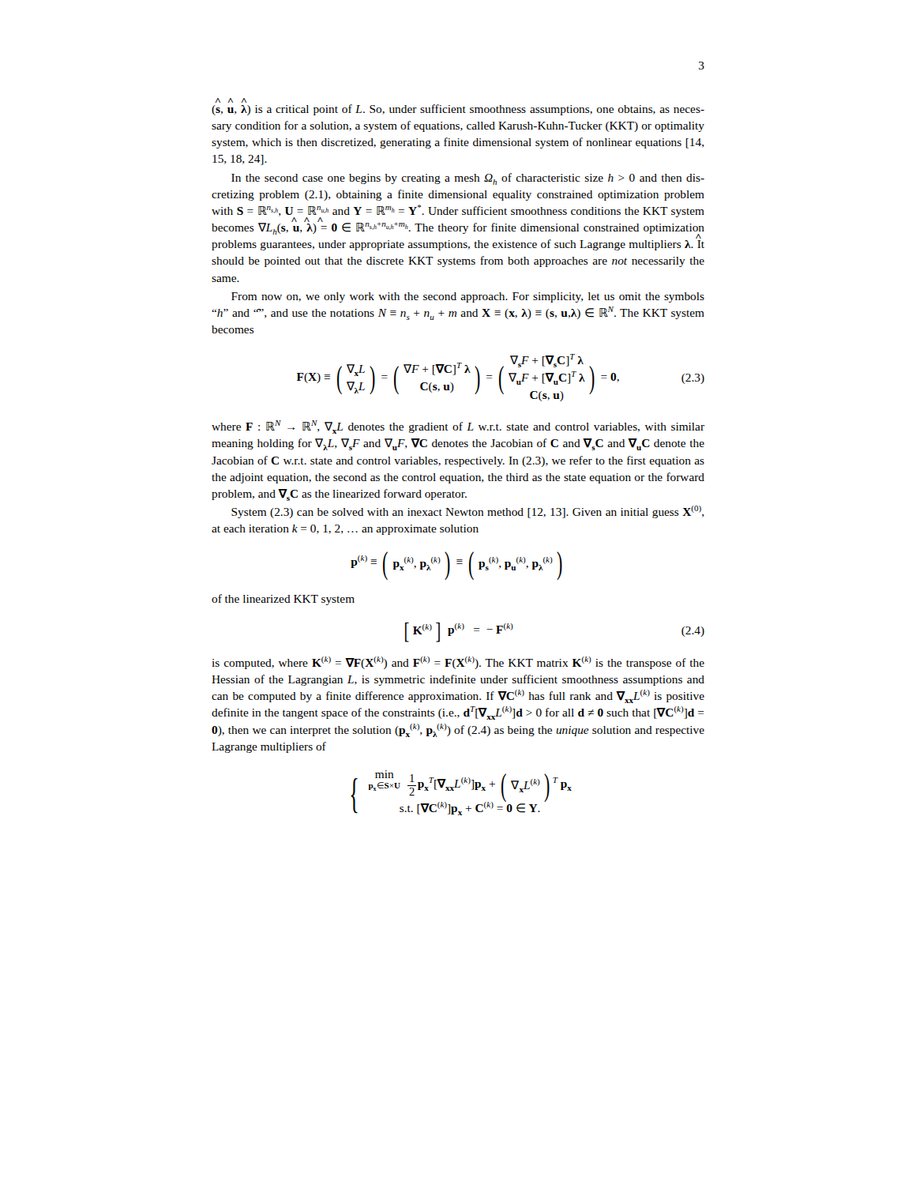3
(s, u, λ) is a critical point of L. So, under sufficient smoothness assumptions, one obtains, as necessary condition for a solution, a system of equations, called Karush-Kuhn-Tucker (KKT) or optimality system, which is then discretized, generating a finite dimensional system of nonlinear equations [14, 15, 18, 24].
In the second case one begins by creating a mesh Ωh of characteristic size h > 0 and then discretizing problem (2.1), obtaining a finite dimensional equality constrained optimization problem with S = ℝns,h, U = ℝnu,h and Y = ℝmh = Y*. Under sufficient smoothness conditions the KKT system becomes ∇Lh(s, u, λ) = 0 ∈ ℝns,h+nu,h+mh. The theory for finite dimensional constrained optimization problems guarantees, under appropriate assumptions, the existence of such Lagrange multipliers λ. It should be pointed out that the discrete KKT systems from both approaches are not necessarily the same.
From now on, we only work with the second approach. For simplicity, let us omit the symbols “h” and “̂”, and use the notations N ≡ ns + nu + m and X ≡ (x, λ) ≡ (s, u,λ) ∈ ℝN. The KKT system becomes
F(X) ≡ ( ∇xL ∇λL ) = ( ∇F + [∇C]T λ C(s, u) ) = ( ∇sF + [∇sC]T λ ∇uF + [∇uC]T λ C(s, u) ) = 0, (2.3)
where F : ℝN → ℝN, ∇xL denotes the gradient of L w.r.t. state and control variables, with similar meaning holding for ∇λL, ∇sF and ∇uF, ∇C denotes the Jacobian of C and ∇sC and ∇uC denote the Jacobian of C w.r.t. state and control variables, respectively. In (2.3), we refer to the first equation as the adjoint equation, the second as the control equation, the third as the state equation or the forward problem, and ∇sC as the linearized forward operator.
System (2.3) can be solved with an inexact Newton method [12, 13]. Given an initial guess X(0), at each iteration k = 0, 1, 2, … an approximate solution
p(k) ≡ ( px(k), pλ(k) ) ≡ ( ps(k), pu(k), pλ(k) )
of the linearized KKT system
[ K(k) ] p(k) = − F(k) (2.4)
is computed, where K(k) = ∇F(X(k)) and F(k) = F(X(k)). The KKT matrix K(k) is the transpose of the Hessian of the Lagrangian L, is symmetric indefinite under sufficient smoothness assumptions and can be computed by a finite difference approximation. If ∇C(k) has full rank and ∇xx L(k) is positive definite in the tangent space of the constraints (i.e., dT[∇xx L(k)]d > 0 for all d ≠ 0 such that [∇C(k)]d = 0), then we can interpret the solution (px(k), pλ(k)) of (2.4) as being the unique solution and respective Lagrange multipliers of
{ min px∈S×U 12 pxT[∇xx L(k)]px + ( ∇xL(k) ) T px s.t. [∇C(k)]px + C(k) = 0 ∈ Y.